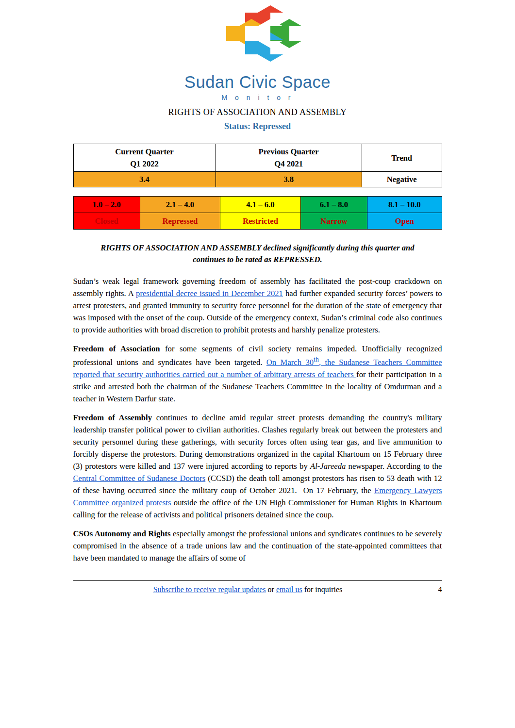Sudan Civic Space
M o n i t o r
Rights of Association and Assembly
Status: Repressed
| Current Quarter Q1 2022 | Previous Quarter Q4 2021 | Trend |
| --- | --- | --- |
| 3.4 | 3.8 | Negative |
| 1.0 – 2.0 | 2.1 – 4.0 | 4.1 – 6.0 | 6.1 – 8.0 | 8.1 – 10.0 |
| Closed | Repressed | Restricted | Narrow | Open |
RIGHTS OF ASSOCIATION AND ASSEMBLY declined significantly during this quarter and continues to be rated as REPRESSED.
Sudan’s weak legal framework governing freedom of assembly has facilitated the post-coup crackdown on assembly rights. A presidential decree issued in December 2021 had further expanded security forces’ powers to arrest protesters, and granted immunity to security force personnel for the duration of the state of emergency that was imposed with the onset of the coup. Outside of the emergency context, Sudan’s criminal code also continues to provide authorities with broad discretion to prohibit protests and harshly penalize protesters.
Freedom of Association for some segments of civil society remains impeded. Unofficially recognized professional unions and syndicates have been targeted. On March 30th, the Sudanese Teachers Committee reported that security authorities carried out a number of arbitrary arrests of teachers for their participation in a strike and arrested both the chairman of the Sudanese Teachers Committee in the locality of Omdurman and a teacher in Western Darfur state.
Freedom of Assembly continues to decline amid regular street protests demanding the country's military leadership transfer political power to civilian authorities. Clashes regularly break out between the protesters and security personnel during these gatherings, with security forces often using tear gas, and live ammunition to forcibly disperse the protestors. During demonstrations organized in the capital Khartoum on 15 February three (3) protestors were killed and 137 were injured according to reports by Al-Jareeda newspaper. According to the Central Committee of Sudanese Doctors (CCSD) the death toll amongst protestors has risen to 53 death with 12 of these having occurred since the military coup of October 2021. On 17 February, the Emergency Lawyers Committee organized protests outside the office of the UN High Commissioner for Human Rights in Khartoum calling for the release of activists and political prisoners detained since the coup.
CSOs Autonomy and Rights especially amongst the professional unions and syndicates continues to be severely compromised in the absence of a trade unions law and the continuation of the state-appointed committees that have been mandated to manage the affairs of some of
Subscribe to receive regular updates or email us for inquiries
4